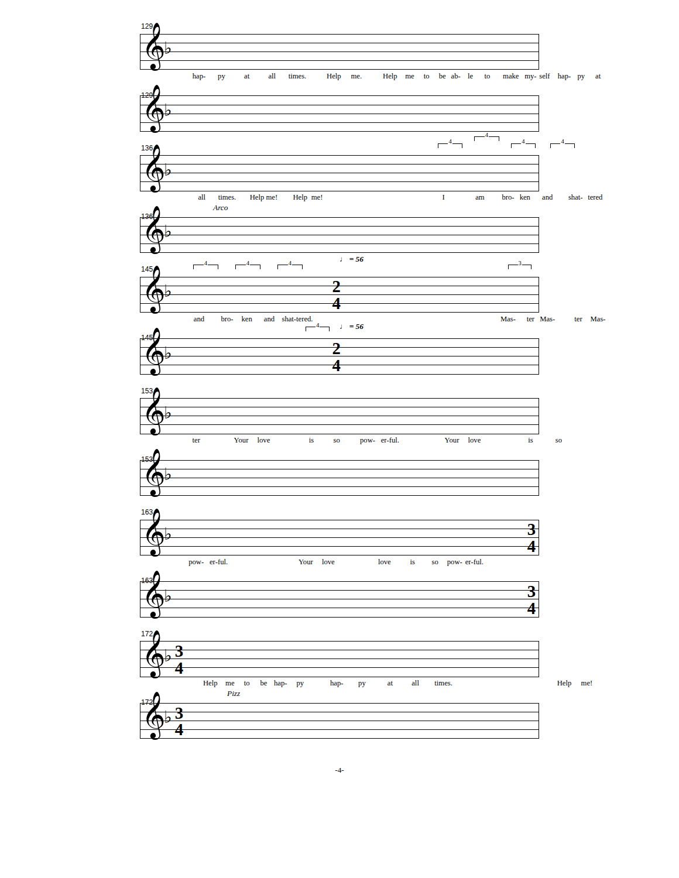129
𝄞
♭
hap‑ py at all times. Help me. Help me to be ab‑ le to make my‑ self hap‑ py at
129
𝄞
♭
136
𝄞
♭
4
4
4
4
all times. Help me! Help me! I am bro‑ ken and shat‑ tered
136
𝄞
♭
Arco
145
𝄞
♭
4
4
4
♩ = 56
24
3
and bro‑ ken and shat‑tered. Mas‑ ter Mas‑ ter Mas‑
145
𝄞
♭
4
♩ = 56
24
153
𝄞
♭
ter Your love is so pow‑ er‑ful. Your love is so
153
𝄞
♭
163
𝄞
♭
34
pow‑ er‑ful. Your love love is so pow‑ er‑ful.
163
𝄞
♭
34
172
𝄞
♭
34
Help me to be hap‑ py hap‑ py at all times. Help me!
172
𝄞
♭
34
Pizz
-4-